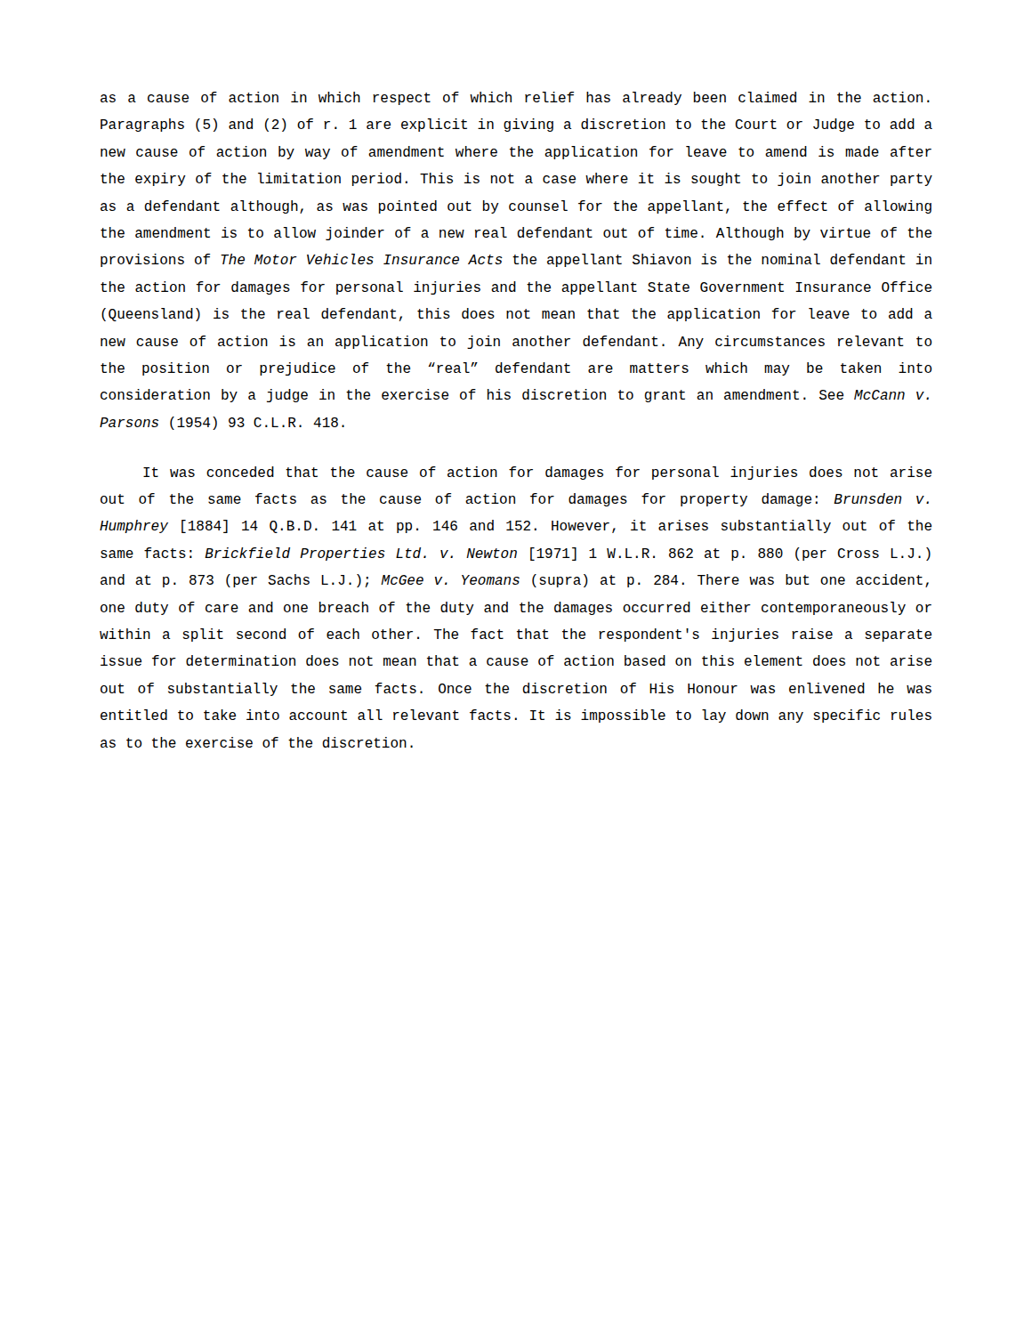as a cause of action in which respect of which relief has already been claimed in the action. Paragraphs (5) and (2) of r. 1 are explicit in giving a discretion to the Court or Judge to add a new cause of action by way of amendment where the application for leave to amend is made after the expiry of the limitation period. This is not a case where it is sought to join another party as a defendant although, as was pointed out by counsel for the appellant, the effect of allowing the amendment is to allow joinder of a new real defendant out of time. Although by virtue of the provisions of The Motor Vehicles Insurance Acts the appellant Shiavon is the nominal defendant in the action for damages for personal injuries and the appellant State Government Insurance Office (Queensland) is the real defendant, this does not mean that the application for leave to add a new cause of action is an application to join another defendant. Any circumstances relevant to the position or prejudice of the “real” defendant are matters which may be taken into consideration by a judge in the exercise of his discretion to grant an amendment. See McCann v. Parsons (1954) 93 C.L.R. 418.
It was conceded that the cause of action for damages for personal injuries does not arise out of the same facts as the cause of action for damages for property damage: Brunsden v. Humphrey [1884] 14 Q.B.D. 141 at pp. 146 and 152. However, it arises substantially out of the same facts: Brickfield Properties Ltd. v. Newton [1971] 1 W.L.R. 862 at p. 880 (per Cross L.J.) and at p. 873 (per Sachs L.J.); McGee v. Yeomans (supra) at p. 284. There was but one accident, one duty of care and one breach of the duty and the damages occurred either contemporaneously or within a split second of each other. The fact that the respondent's injuries raise a separate issue for determination does not mean that a cause of action based on this element does not arise out of substantially the same facts. Once the discretion of His Honour was enlivened he was entitled to take into account all relevant facts. It is impossible to lay down any specific rules as to the exercise of the discretion.